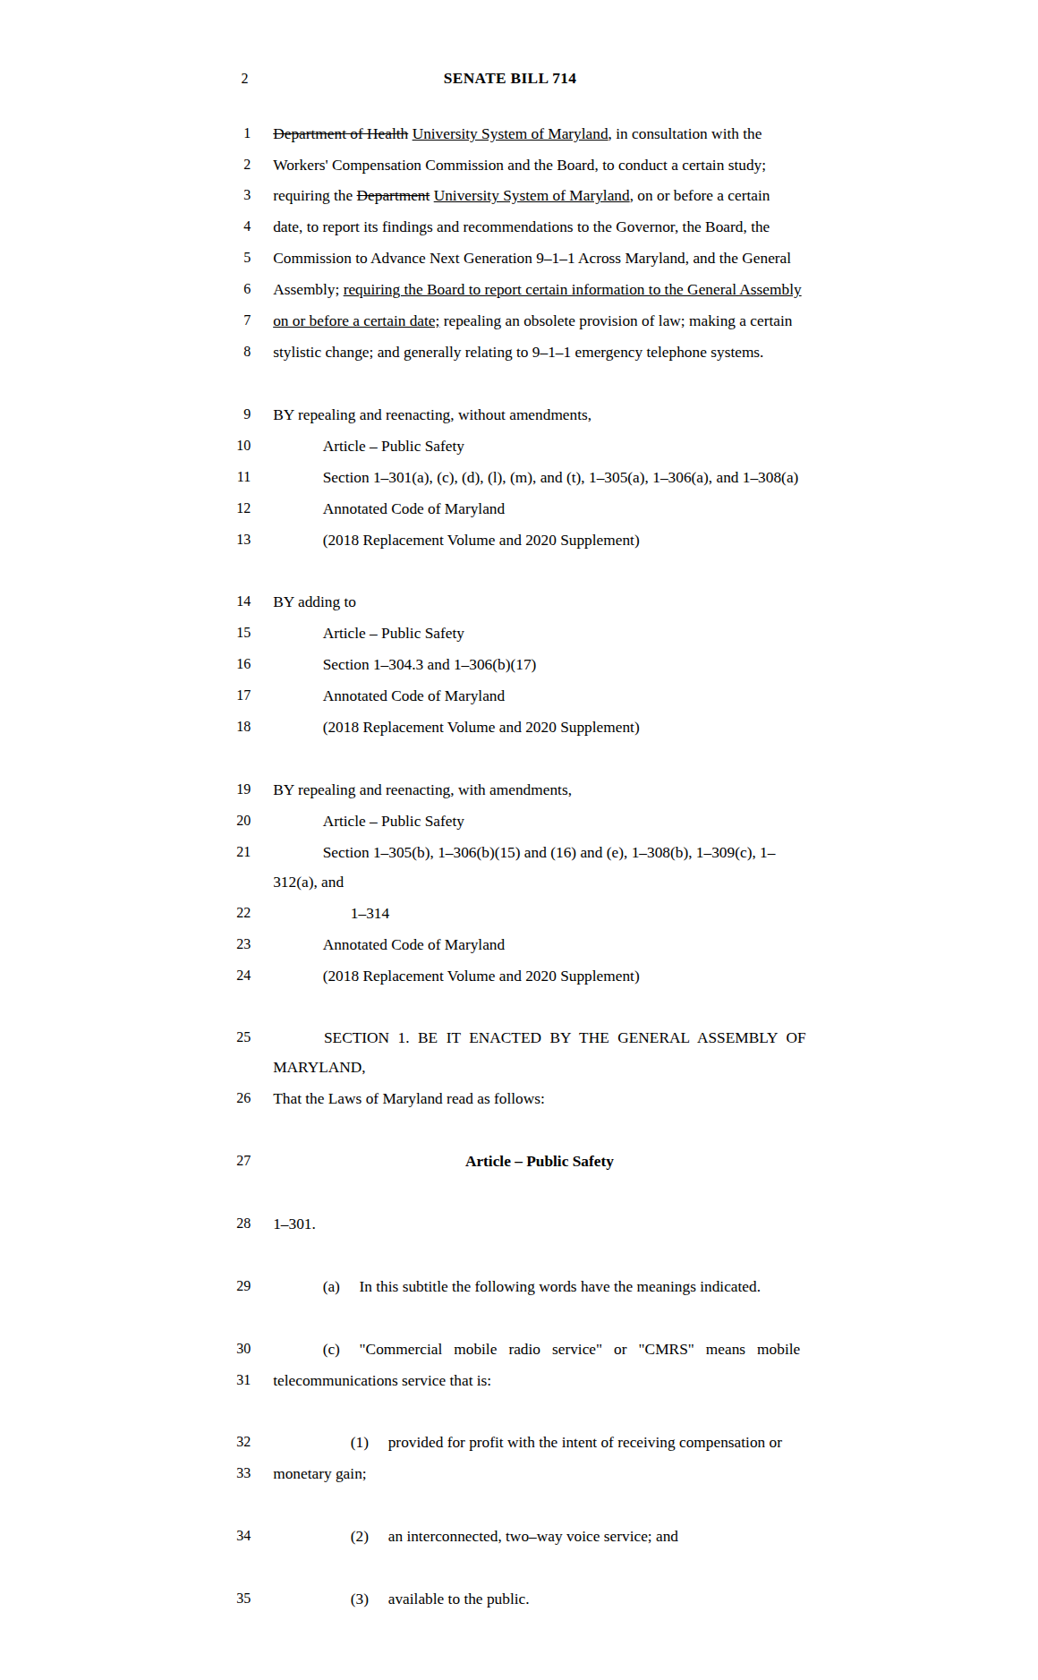2
SENATE BILL 714
| 1 | Department of Health University System of Maryland , in consultation with the |
| 2 | Workers' Compensation Commission and the Board, to conduct a certain study; |
| 3 | requiring the Department University System of Maryland , on or before a certain |
| 4 | date, to report its findings and recommendations to the Governor, the Board, the |
| 5 | Commission to Advance Next Generation 9–1–1 Across Maryland, and the General |
| 6 | Assembly; requiring the Board to report certain information to the General Assembly |
| 7 | on or before a certain date; repealing an obsolete provision of law; making a certain |
| 8 | stylistic change; and generally relating to 9–1–1 emergency telephone systems. |
| 9 | BY repealing and reenacting, without amendments, |
| 10 | Article – Public Safety |
| 11 | Section 1–301(a), (c), (d), (l), (m), and (t), 1–305(a), 1–306(a), and 1–308(a) |
| 12 | Annotated Code of Maryland |
| 13 | (2018 Replacement Volume and 2020 Supplement) |
| 14 | BY adding to |
| 15 | Article – Public Safety |
| 16 | Section 1–304.3 and 1–306(b)(17) |
| 17 | Annotated Code of Maryland |
| 18 | (2018 Replacement Volume and 2020 Supplement) |
| 19 | BY repealing and reenacting, with amendments, |
| 20 | Article – Public Safety |
| 21 | Section 1–305(b), 1–306(b)(15) and (16) and (e), 1–308(b), 1–309(c), 1–312(a), and |
| 22 | 1–314 |
| 23 | Annotated Code of Maryland |
| 24 | (2018 Replacement Volume and 2020 Supplement) |
| 25 | SECTION 1. BE IT ENACTED BY THE GENERAL ASSEMBLY OF MARYLAND, |
| 26 | That the Laws of Maryland read as follows: |
| 27 | Article – Public Safety |
| 28 | 1–301. |
| 29 | (a) In this subtitle the following words have the meanings indicated. |
| 30 | (c) "Commercial mobile radio service" or "CMRS" means mobile |
| 31 | telecommunications service that is: |
| 32 | (1) provided for profit with the intent of receiving compensation or |
| 33 | monetary gain; |
| 34 | (2) an interconnected, two–way voice service; and |
| 35 | (3) available to the public. |